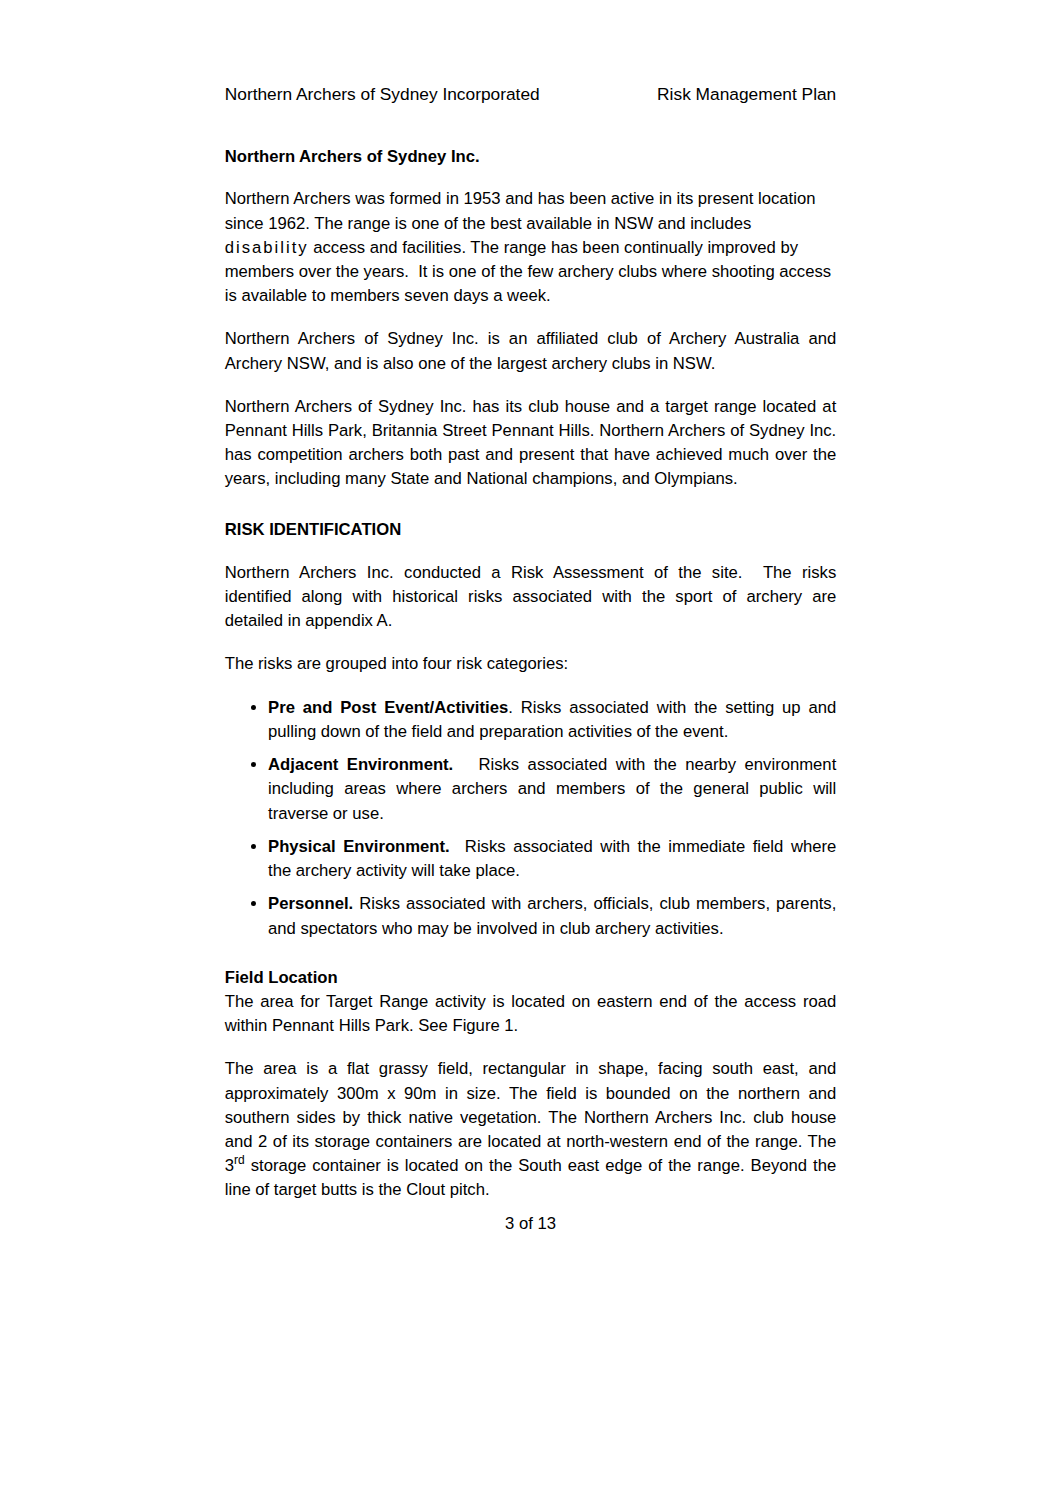Northern Archers of Sydney Incorporated
Risk Management Plan
Northern Archers of Sydney Inc.
Northern Archers was formed in 1953 and has been active in its present location since 1962. The range is one of the best available in NSW and includes disability access and facilities. The range has been continually improved by members over the years. It is one of the few archery clubs where shooting access is available to members seven days a week.
Northern Archers of Sydney Inc. is an affiliated club of Archery Australia and Archery NSW, and is also one of the largest archery clubs in NSW.
Northern Archers of Sydney Inc. has its club house and a target range located at Pennant Hills Park, Britannia Street Pennant Hills. Northern Archers of Sydney Inc. has competition archers both past and present that have achieved much over the years, including many State and National champions, and Olympians.
RISK IDENTIFICATION
Northern Archers Inc. conducted a Risk Assessment of the site. The risks identified along with historical risks associated with the sport of archery are detailed in appendix A.
The risks are grouped into four risk categories:
Pre and Post Event/Activities. Risks associated with the setting up and pulling down of the field and preparation activities of the event.
Adjacent Environment. Risks associated with the nearby environment including areas where archers and members of the general public will traverse or use.
Physical Environment. Risks associated with the immediate field where the archery activity will take place.
Personnel. Risks associated with archers, officials, club members, parents, and spectators who may be involved in club archery activities.
Field Location
The area for Target Range activity is located on eastern end of the access road within Pennant Hills Park. See Figure 1.
The area is a flat grassy field, rectangular in shape, facing south east, and approximately 300m x 90m in size. The field is bounded on the northern and southern sides by thick native vegetation. The Northern Archers Inc. club house and 2 of its storage containers are located at north-western end of the range. The 3rd storage container is located on the South east edge of the range. Beyond the line of target butts is the Clout pitch.
3 of 13